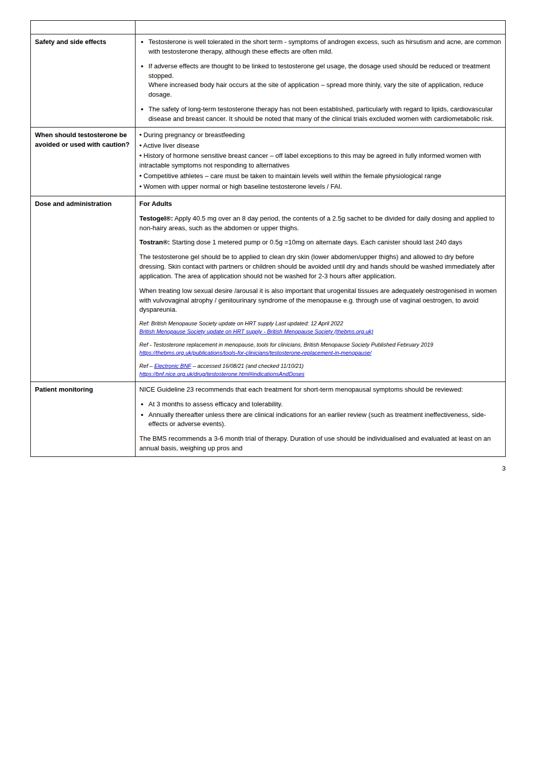| Safety and side effects | Testosterone is well tolerated in the short term - symptoms of androgen excess, such as hirsutism and acne, are common with testosterone therapy, although these effects are often mild. If adverse effects are thought to be linked to testosterone gel usage, the dosage used should be reduced or treatment stopped. Where increased body hair occurs at the site of application – spread more thinly, vary the site of application, reduce dosage. The safety of long-term testosterone therapy has not been established, particularly with regard to lipids, cardiovascular disease and breast cancer. It should be noted that many of the clinical trials excluded women with cardiometabolic risk. |
| When should testosterone be avoided or used with caution? | • During pregnancy or breastfeeding • Active liver disease • History of hormone sensitive breast cancer – off label exceptions to this may be agreed in fully informed women with intractable symptoms not responding to alternatives • Competitive athletes – care must be taken to maintain levels well within the female physiological range • Women with upper normal or high baseline testosterone levels / FAI. |
| Dose and administration | For Adults Testogel®: Apply 40.5 mg over an 8 day period, the contents of a 2.5g sachet to be divided for daily dosing and applied to non-hairy areas, such as the abdomen or upper thighs. Tostran®: Starting dose 1 metered pump or 0.5g =10mg on alternate days. Each canister should last 240 days The testosterone gel should be to applied to clean dry skin (lower abdomen/upper thighs) and allowed to dry before dressing. Skin contact with partners or children should be avoided until dry and hands should be washed immediately after application. The area of application should not be washed for 2-3 hours after application. When treating low sexual desire /arousal it is also important that urogenital tissues are adequately oestrogenised in women with vulvovaginal atrophy / genitourinary syndrome of the menopause e.g. through use of vaginal oestrogen, to avoid dyspareunia. Ref: British Menopause Society update on HRT supply Last updated: 12 April 2022 British Menopause Society update on HRT supply - British Menopause Society (thebms.org.uk) Ref - Testosterone replacement in menopause, tools for clinicians, British Menopause Society Published February 2019 https://thebms.org.uk/publications/tools-for-clinicians/testosterone-replacement-in-menopause/ Ref – Electronic BNF – accessed 16/08/21 (and checked 11/10/21) https://bnf.nice.org.uk/drug/testosterone.html#indicationsAndDoses |
| Patient monitoring | NICE Guideline 23 recommends that each treatment for short-term menopausal symptoms should be reviewed: At 3 months to assess efficacy and tolerability. Annually thereafter unless there are clinical indications for an earlier review (such as treatment ineffectiveness, side-effects or adverse events). The BMS recommends a 3-6 month trial of therapy. Duration of use should be individualised and evaluated at least on an annual basis, weighing up pros and |
3